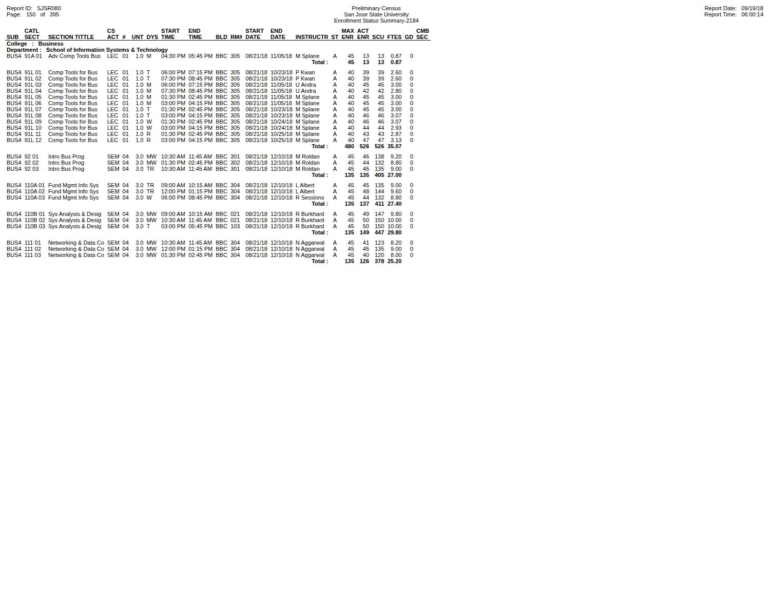| Report ID: SJSR080 | Preliminary Census | Report Date: 09/19/18 |
| Page: 150 of 395 | San Jose State University | Report Time: 06:00:14 |
| | Enrollment Status Summary-2184 | |
| | CATL | | CS | | | | START | END | | | START | END | | | MAX | ACT | | | | CMB |
| SUB | SECT | SECTION TITTLE | ACT | # | UNT | DYS | TIME | TIME | BLD | RM# | DATE | DATE | INSTRUCTR | ST | ENR | ENR | SCU | FTES | GD | SEC |
| College : Business |
| Department : School of Information Systems & Technology |
| BUS4 | 91A 01 | Adv Comp Tools Bus | LEC | 01 | 1.0 | M | 04:30 PM | 05:45 PM | BBC | 305 | 08/21/18 | 11/05/18 | M Splane | A | 45 | 13 | 13 | 0.87 | 0 | |
| Total : | | 45 | 13 | 13 | 0.87 | | |
| BUS4 | 91L 01 | Comp Tools for Bus | LEC | 01 | 1.0 | T | 06:00 PM | 07:15 PM | BBC | 305 | 08/21/18 | 10/23/18 | P Kwan | A | 40 | 39 | 39 | 2.60 | 0 | |
| BUS4 | 91L 02 | Comp Tools for Bus | LEC | 01 | 1.0 | T | 07:30 PM | 08:45 PM | BBC | 305 | 08/21/18 | 10/23/18 | P Kwan | A | 40 | 39 | 39 | 2.60 | 0 | |
| BUS4 | 91L 03 | Comp Tools for Bus | LEC | 01 | 1.0 | M | 06:00 PM | 07:15 PM | BBC | 305 | 08/21/18 | 11/05/18 | U Andra | A | 40 | 45 | 45 | 3.00 | 0 | |
| BUS4 | 91L 04 | Comp Tools for Bus | LEC | 01 | 1.0 | M | 07:30 PM | 08:45 PM | BBC | 305 | 08/21/18 | 11/05/18 | U Andra | A | 40 | 42 | 42 | 2.80 | 0 | |
| BUS4 | 91L 05 | Comp Tools for Bus | LEC | 01 | 1.0 | M | 01:30 PM | 02:45 PM | BBC | 305 | 08/21/18 | 11/05/18 | M Splane | A | 40 | 45 | 45 | 3.00 | 0 | |
| BUS4 | 91L 06 | Comp Tools for Bus | LEC | 01 | 1.0 | M | 03:00 PM | 04:15 PM | BBC | 305 | 08/21/18 | 11/05/18 | M Splane | A | 40 | 45 | 45 | 3.00 | 0 | |
| BUS4 | 91L 07 | Comp Tools for Bus | LEC | 01 | 1.0 | T | 01:30 PM | 02:45 PM | BBC | 305 | 08/21/18 | 10/23/18 | M Splane | A | 40 | 45 | 45 | 3.00 | 0 | |
| BUS4 | 91L 08 | Comp Tools for Bus | LEC | 01 | 1.0 | T | 03:00 PM | 04:15 PM | BBC | 305 | 08/21/18 | 10/23/18 | M Splane | A | 40 | 46 | 46 | 3.07 | 0 | |
| BUS4 | 91L 09 | Comp Tools for Bus | LEC | 01 | 1.0 | W | 01:30 PM | 02:45 PM | BBC | 305 | 08/21/18 | 10/24/18 | M Splane | A | 40 | 46 | 46 | 3.07 | 0 | |
| BUS4 | 91L 10 | Comp Tools for Bus | LEC | 01 | 1.0 | W | 03:00 PM | 04:15 PM | BBC | 305 | 08/21/18 | 10/24/18 | M Splane | A | 40 | 44 | 44 | 2.93 | 0 | |
| BUS4 | 91L 11 | Comp Tools for Bus | LEC | 01 | 1.0 | R | 01:30 PM | 02:45 PM | BBC | 305 | 08/21/18 | 10/25/18 | M Splane | A | 40 | 43 | 43 | 2.87 | 0 | |
| BUS4 | 91L 12 | Comp Tools for Bus | LEC | 01 | 1.0 | R | 03:00 PM | 04:15 PM | BBC | 305 | 08/21/18 | 10/25/18 | M Splane | A | 40 | 47 | 47 | 3.13 | 0 | |
| Total : | | 480 | 526 | 526 | 35.07 | | |
| BUS4 | 92 01 | Intro Bus Prog | SEM | 04 | 3.0 | MW | 10:30 AM | 11:45 AM | BBC | 301 | 08/21/18 | 12/10/18 | M Roldan | A | 45 | 46 | 138 | 9.20 | 0 | |
| BUS4 | 92 02 | Intro Bus Prog | SEM | 04 | 3.0 | MW | 01:30 PM | 02:45 PM | BBC | 302 | 08/21/18 | 12/10/18 | M Roldan | A | 45 | 44 | 132 | 8.80 | 0 | |
| BUS4 | 92 03 | Intro Bus Prog | SEM | 04 | 3.0 | TR | 10:30 AM | 11:45 AM | BBC | 301 | 08/21/18 | 12/10/18 | M Roldan | A | 45 | 45 | 135 | 9.00 | 0 | |
| Total : | | 135 | 135 | 405 | 27.00 | | |
| BUS4 | 110A 01 | Fund Mgmt Info Sys | SEM | 04 | 3.0 | TR | 09:00 AM | 10:15 AM | BBC | 304 | 08/21/18 | 12/10/18 | L Albert | A | 45 | 45 | 135 | 9.00 | 0 | |
| BUS4 | 110A 02 | Fund Mgmt Info Sys | SEM | 04 | 3.0 | TR | 12:00 PM | 01:15 PM | BBC | 304 | 08/21/18 | 12/10/18 | L Albert | A | 45 | 48 | 144 | 9.60 | 0 | |
| BUS4 | 110A 03 | Fund Mgmt Info Sys | SEM | 04 | 3.0 | W | 06:00 PM | 08:45 PM | BBC | 304 | 08/21/18 | 12/10/18 | R Sessions | A | 45 | 44 | 132 | 8.80 | 0 | |
| Total : | | 135 | 137 | 411 | 27.40 | | |
| BUS4 | 110B 01 | Sys Analysis & Desig | SEM | 04 | 3.0 | MW | 09:00 AM | 10:15 AM | BBC | 021 | 08/21/18 | 12/10/18 | R Burkhard | A | 45 | 49 | 147 | 9.80 | 0 | |
| BUS4 | 110B 02 | Sys Analysis & Desig | SEM | 04 | 3.0 | MW | 10:30 AM | 11:45 AM | BBC | 021 | 08/21/18 | 12/10/18 | R Burkhard | A | 45 | 50 | 150 | 10.00 | 0 | |
| BUS4 | 110B 03 | Sys Analysis & Desig | SEM | 04 | 3.0 | T | 03:00 PM | 05:45 PM | BBC | 103 | 08/21/18 | 12/10/18 | R Burkhard | A | 45 | 50 | 150 | 10.00 | 0 | |
| Total : | | 135 | 149 | 447 | 29.80 | | |
| BUS4 | 111 01 | Networking & Data Co | SEM | 04 | 3.0 | MW | 10:30 AM | 11:45 AM | BBC | 304 | 08/21/18 | 12/10/18 | N Aggarwal | A | 45 | 41 | 123 | 8.20 | 0 | |
| BUS4 | 111 02 | Networking & Data Co | SEM | 04 | 3.0 | MW | 12:00 PM | 01:15 PM | BBC | 304 | 08/21/18 | 12/10/18 | N Aggarwal | A | 45 | 45 | 135 | 9.00 | 0 | |
| BUS4 | 111 03 | Networking & Data Co | SEM | 04 | 3.0 | MW | 01:30 PM | 02:45 PM | BBC | 304 | 08/21/18 | 12/10/18 | N Aggarwal | A | 45 | 40 | 120 | 8.00 | 0 | |
| Total : | | 135 | 126 | 378 | 25.20 | | |